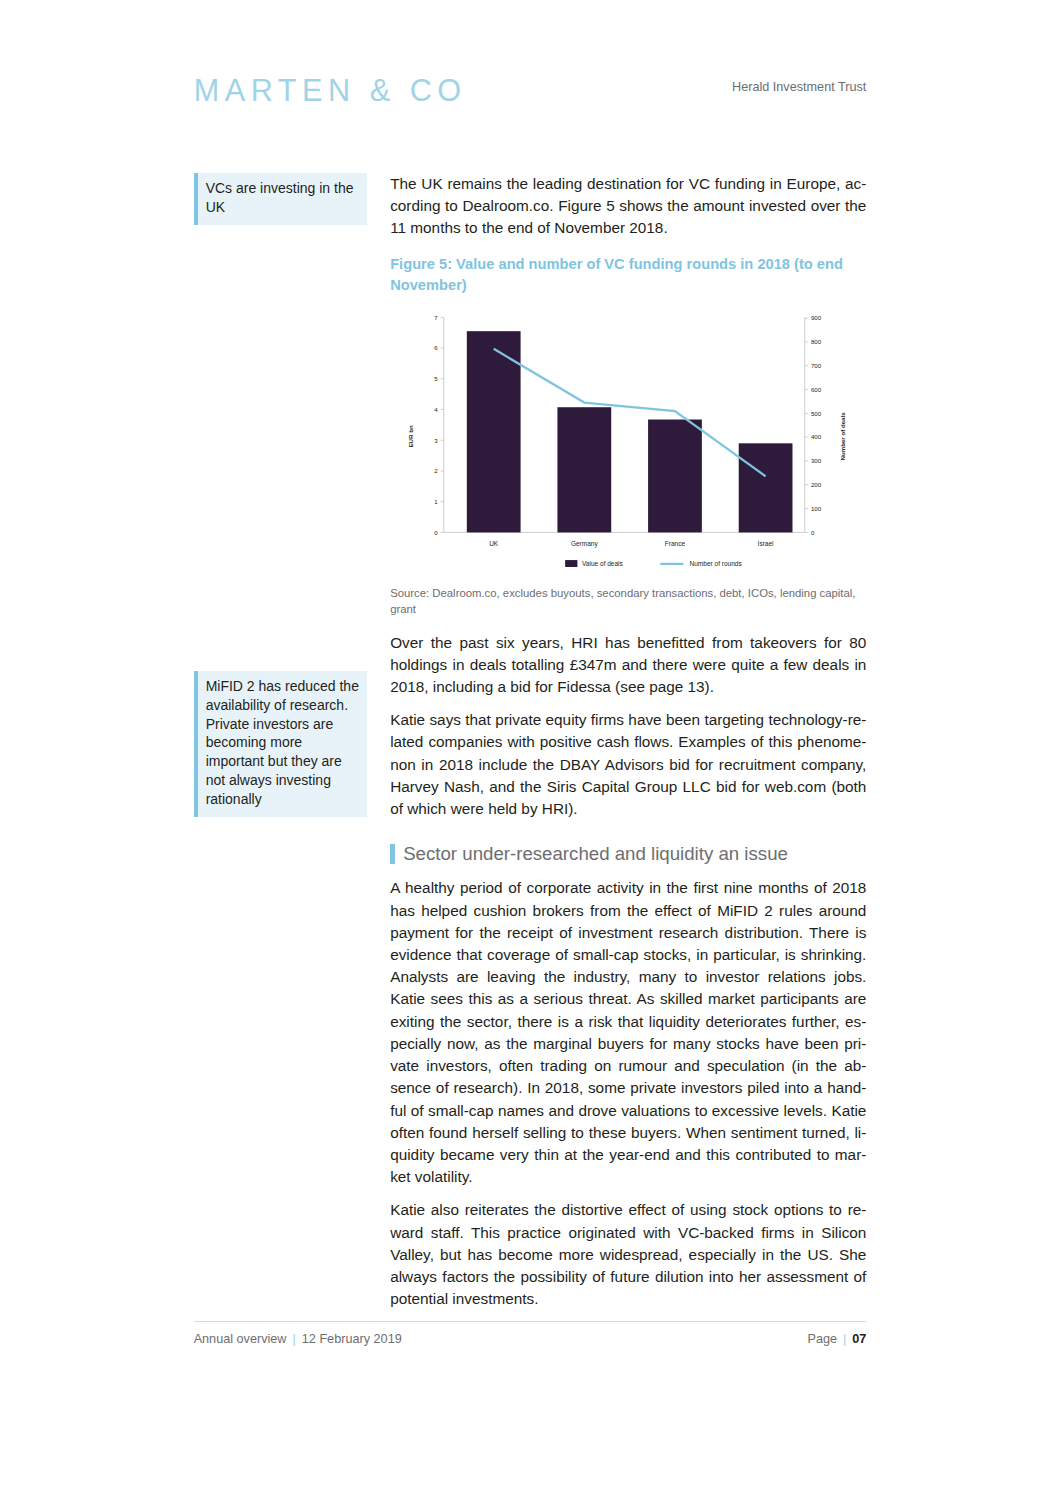MARTEN & CO
Herald Investment Trust
VCs are investing in the UK
MiFID 2 has reduced the availability of research. Private investors are becoming more important but they are not always investing rationally
The UK remains the leading destination for VC funding in Europe, according to Dealroom.co. Figure 5 shows the amount invested over the 11 months to the end of November 2018.
Figure 5: Value and number of VC funding rounds in 2018 (to end November)
0 1 2 3 4 5 6 7 0 100 200 300 400 500 600 700 800 900 EUR bn Number of deals UK Germany France Israel Value of deals Number of rounds
Source: Dealroom.co, excludes buyouts, secondary transactions, debt, ICOs, lending capital, grant
Over the past six years, HRI has benefitted from takeovers for 80 holdings in deals totalling £347m and there were quite a few deals in 2018, including a bid for Fidessa (see page 13).
Katie says that private equity firms have been targeting technology-related companies with positive cash flows. Examples of this phenomenon in 2018 include the DBAY Advisors bid for recruitment company, Harvey Nash, and the Siris Capital Group LLC bid for web.com (both of which were held by HRI).
Sector under-researched and liquidity an issue
A healthy period of corporate activity in the first nine months of 2018 has helped cushion brokers from the effect of MiFID 2 rules around payment for the receipt of investment research distribution. There is evidence that coverage of small-cap stocks, in particular, is shrinking. Analysts are leaving the industry, many to investor relations jobs. Katie sees this as a serious threat. As skilled market participants are exiting the sector, there is a risk that liquidity deteriorates further, especially now, as the marginal buyers for many stocks have been private investors, often trading on rumour and speculation (in the absence of research). In 2018, some private investors piled into a handful of small-cap names and drove valuations to excessive levels. Katie often found herself selling to these buyers. When sentiment turned, liquidity became very thin at the year-end and this contributed to market volatility.
Katie also reiterates the distortive effect of using stock options to reward staff. This practice originated with VC-backed firms in Silicon Valley, but has become more widespread, especially in the US. She always factors the possibility of future dilution into her assessment of potential investments.
Annual overview|12 February 2019
Page|07